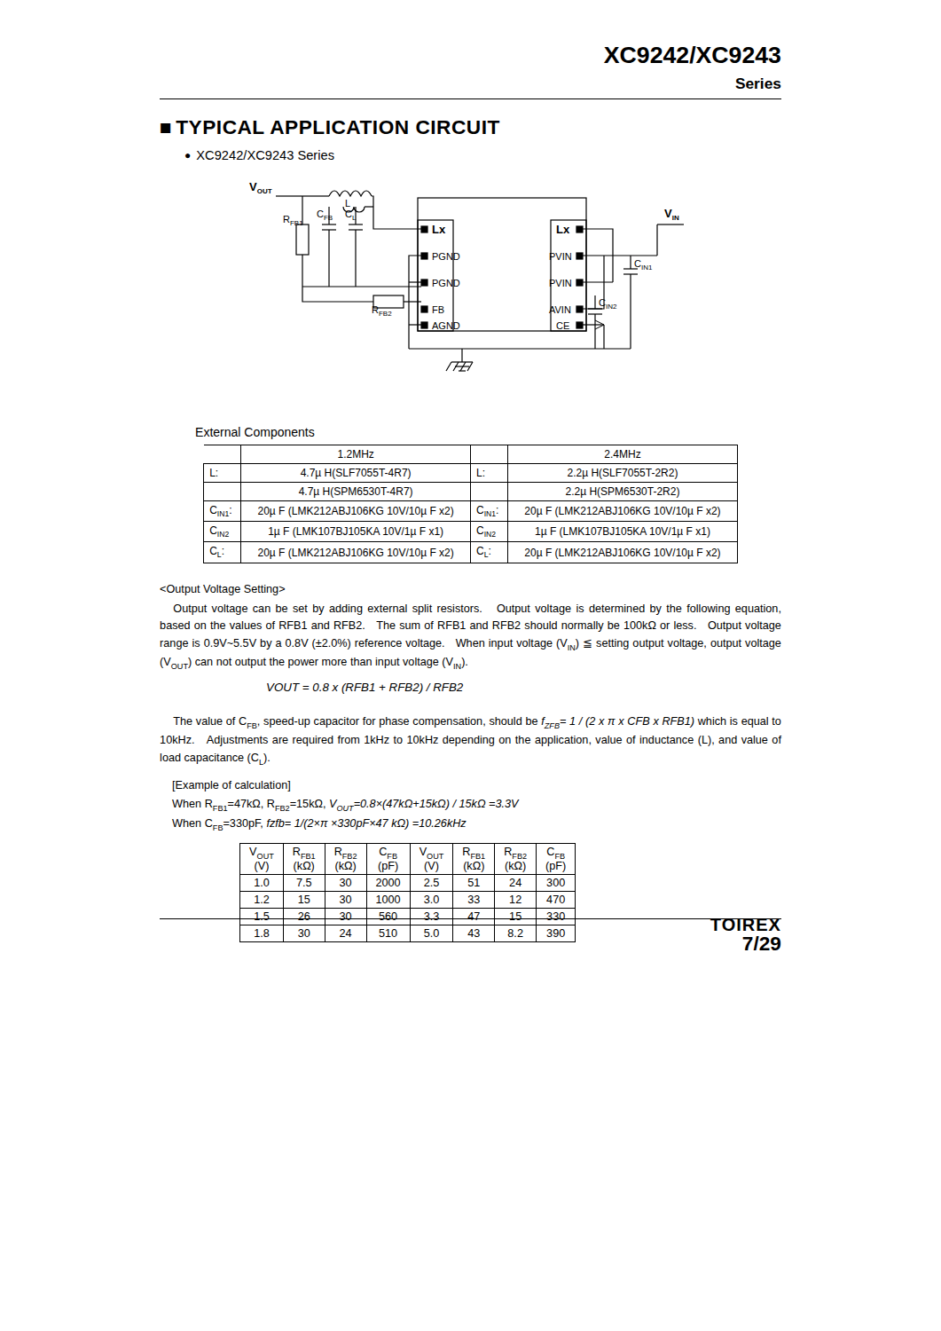XC9242/XC9243
Series
TYPICAL APPLICATION CIRCUIT
XC9242/XC9243 Series
VOUT RFB1 CFB CL L RFB2 Lx PGND PGND FB AGND Lx PVIN PVIN AVIN CE VIN CIN1 CIN2
External Components
| | 1.2MHz | | 2.4MHz |
| L: | 4.7µ H(SLF7055T-4R7) | L: | 2.2µ H(SLF7055T-2R2) |
| | 4.7µ H(SPM6530T-4R7) | | 2.2µ H(SPM6530T-2R2) |
| C IN1 : | 20µ F (LMK212ABJ106KG 10V/10µ F x2) | C IN1 : | 20µ F (LMK212ABJ106KG 10V/10µ F x2) |
| C IN2 | 1µ F (LMK107BJ105KA 10V/1µ F x1) | C IN2 | 1µ F (LMK107BJ105KA 10V/1µ F x1) |
| C L : | 20µ F (LMK212ABJ106KG 10V/10µ F x2) | C L : | 20µ F (LMK212ABJ106KG 10V/10µ F x2) |
<Output Voltage Setting>
Output voltage can be set by adding external split resistors. Output voltage is determined by the following equation, based on the values of RFB1 and RFB2. The sum of RFB1 and RFB2 should normally be 100kΩ or less. Output voltage range is 0.9V~5.5V by a 0.8V (±2.0%) reference voltage. When input voltage (VIN) ≦ setting output voltage, output voltage (VOUT) can not output the power more than input voltage (VIN).
VOUT = 0.8 x (RFB1 + RFB2) / RFB2
The value of CFB, speed-up capacitor for phase compensation, should be fZFB= 1 / (2 x π x CFB x RFB1) which is equal to 10kHz. Adjustments are required from 1kHz to 10kHz depending on the application, value of inductance (L), and value of load capacitance (CL).
[Example of calculation]
When RFB1=47kΩ, RFB2=15kΩ, VOUT=0.8×(47kΩ+15kΩ) / 15kΩ =3.3V
When CFB=330pF, fzfb= 1/(2×π ×330pF×47 kΩ) =10.26kHz
| V OUT (V) | R FB1 (kΩ) | R FB2 (kΩ) | C FB (pF) | V OUT (V) | R FB1 (kΩ) | R FB2 (kΩ) | C FB (pF) |
| --- | --- | --- | --- | --- | --- | --- | --- |
| 1.0 | 7.5 | 30 | 2000 | 2.5 | 51 | 24 | 300 |
| 1.2 | 15 | 30 | 1000 | 3.0 | 33 | 12 | 470 |
| 1.5 | 26 | 30 | 560 | 3.3 | 47 | 15 | 330 |
| 1.8 | 30 | 24 | 510 | 5.0 | 43 | 8.2 | 390 |
TOIREX
7/29